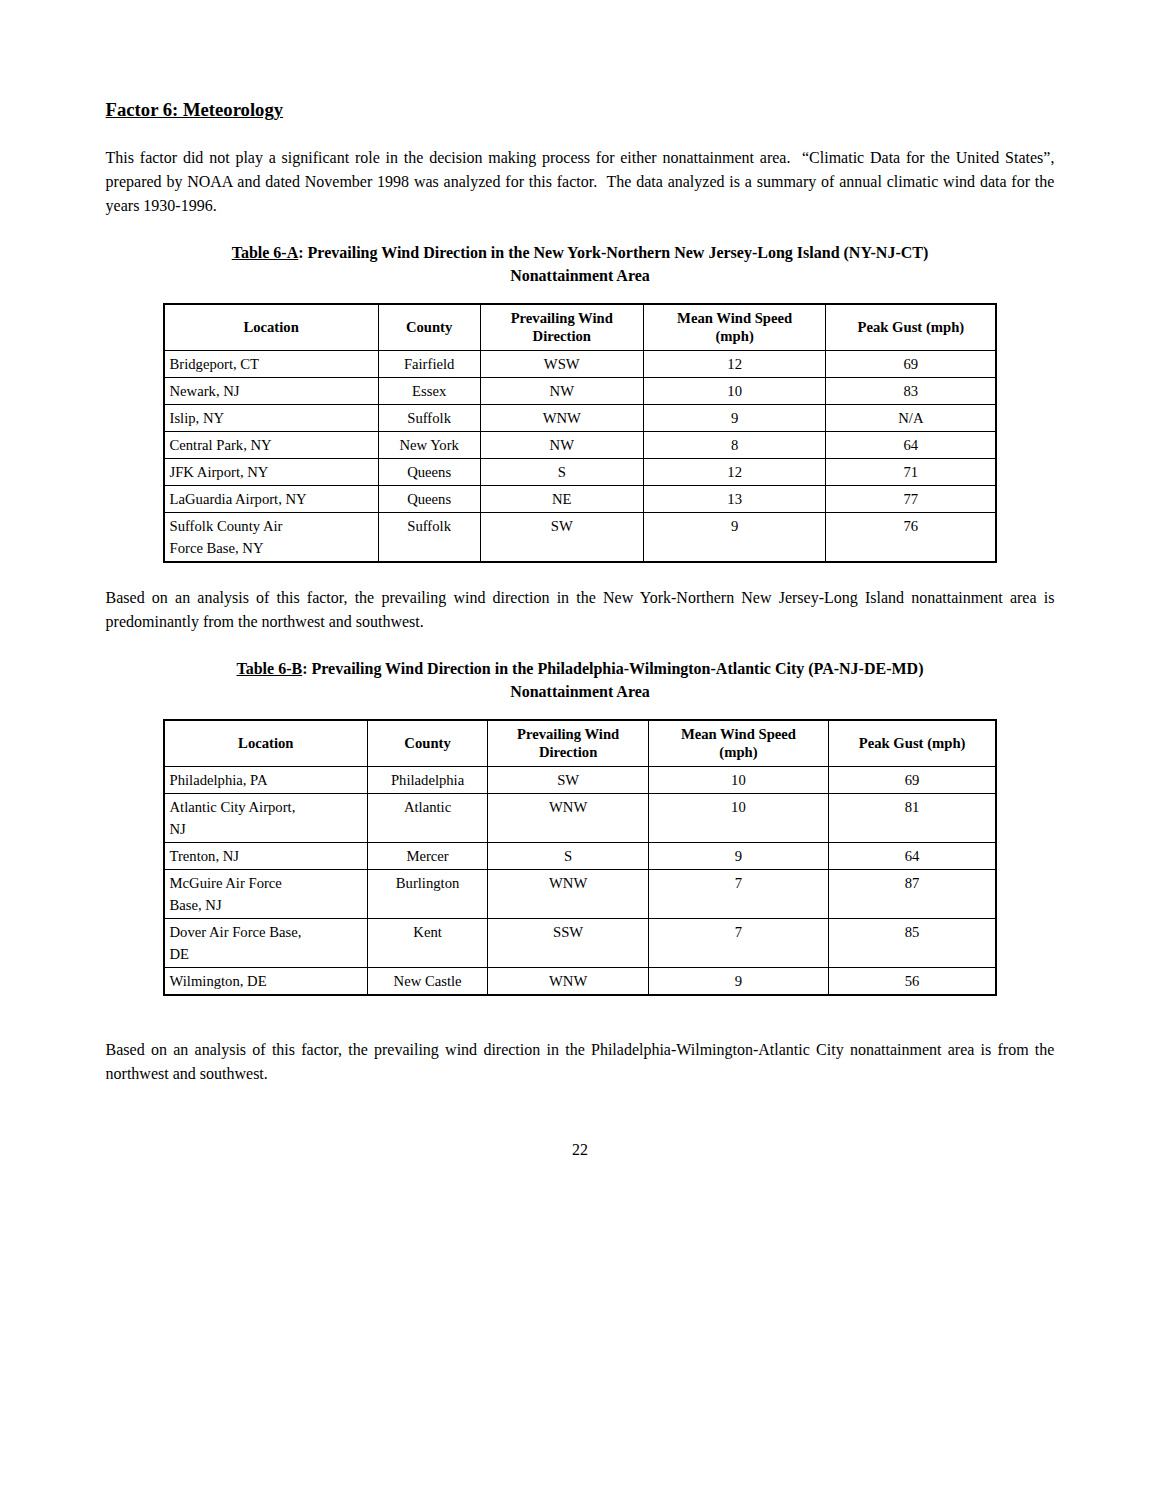Factor 6: Meteorology
This factor did not play a significant role in the decision making process for either nonattainment area. “Climatic Data for the United States”, prepared by NOAA and dated November 1998 was analyzed for this factor. The data analyzed is a summary of annual climatic wind data for the years 1930-1996.
Table 6-A: Prevailing Wind Direction in the New York-Northern New Jersey-Long Island (NY-NJ-CT) Nonattainment Area
| Location | County | Prevailing Wind Direction | Mean Wind Speed (mph) | Peak Gust (mph) |
| --- | --- | --- | --- | --- |
| Bridgeport, CT | Fairfield | WSW | 12 | 69 |
| Newark, NJ | Essex | NW | 10 | 83 |
| Islip, NY | Suffolk | WNW | 9 | N/A |
| Central Park, NY | New York | NW | 8 | 64 |
| JFK Airport, NY | Queens | S | 12 | 71 |
| LaGuardia Airport, NY | Queens | NE | 13 | 77 |
| Suffolk County Air Force Base, NY | Suffolk | SW | 9 | 76 |
Based on an analysis of this factor, the prevailing wind direction in the New York-Northern New Jersey-Long Island nonattainment area is predominantly from the northwest and southwest.
Table 6-B: Prevailing Wind Direction in the Philadelphia-Wilmington-Atlantic City (PA-NJ-DE-MD) Nonattainment Area
| Location | County | Prevailing Wind Direction | Mean Wind Speed (mph) | Peak Gust (mph) |
| --- | --- | --- | --- | --- |
| Philadelphia, PA | Philadelphia | SW | 10 | 69 |
| Atlantic City Airport, NJ | Atlantic | WNW | 10 | 81 |
| Trenton, NJ | Mercer | S | 9 | 64 |
| McGuire Air Force Base, NJ | Burlington | WNW | 7 | 87 |
| Dover Air Force Base, DE | Kent | SSW | 7 | 85 |
| Wilmington, DE | New Castle | WNW | 9 | 56 |
Based on an analysis of this factor, the prevailing wind direction in the Philadelphia-Wilmington-Atlantic City nonattainment area is from the northwest and southwest.
22